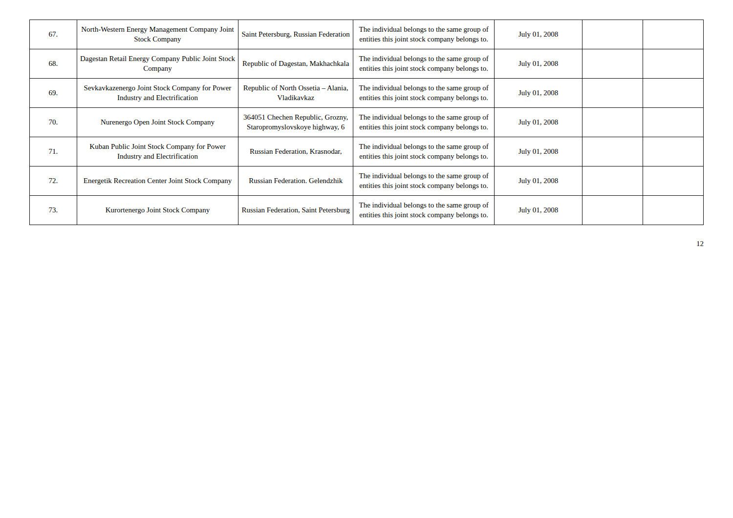| 67. | North-Western Energy Management Company Joint Stock Company | Saint Petersburg, Russian Federation | The individual belongs to the same group of entities this joint stock company belongs to. | July 01, 2008 | | |
| 68. | Dagestan Retail Energy Company Public Joint Stock Company | Republic of Dagestan, Makhachkala | The individual belongs to the same group of entities this joint stock company belongs to. | July 01, 2008 | | |
| 69. | Sevkavkazenergo Joint Stock Company for Power Industry and Electrification | Republic of North Ossetia – Alania, Vladikavkaz | The individual belongs to the same group of entities this joint stock company belongs to. | July 01, 2008 | | |
| 70. | Nurenergo Open Joint Stock Company | 364051 Chechen Republic, Grozny, Staropromyslovskoye highway, 6 | The individual belongs to the same group of entities this joint stock company belongs to. | July 01, 2008 | | |
| 71. | Kuban Public Joint Stock Company for Power Industry and Electrification | Russian Federation, Krasnodar, | The individual belongs to the same group of entities this joint stock company belongs to. | July 01, 2008 | | |
| 72. | Energetik Recreation Center Joint Stock Company | Russian Federation. Gelendzhik | The individual belongs to the same group of entities this joint stock company belongs to. | July 01, 2008 | | |
| 73. | Kurortenergo Joint Stock Company | Russian Federation, Saint Petersburg | The individual belongs to the same group of entities this joint stock company belongs to. | July 01, 2008 | | |
12